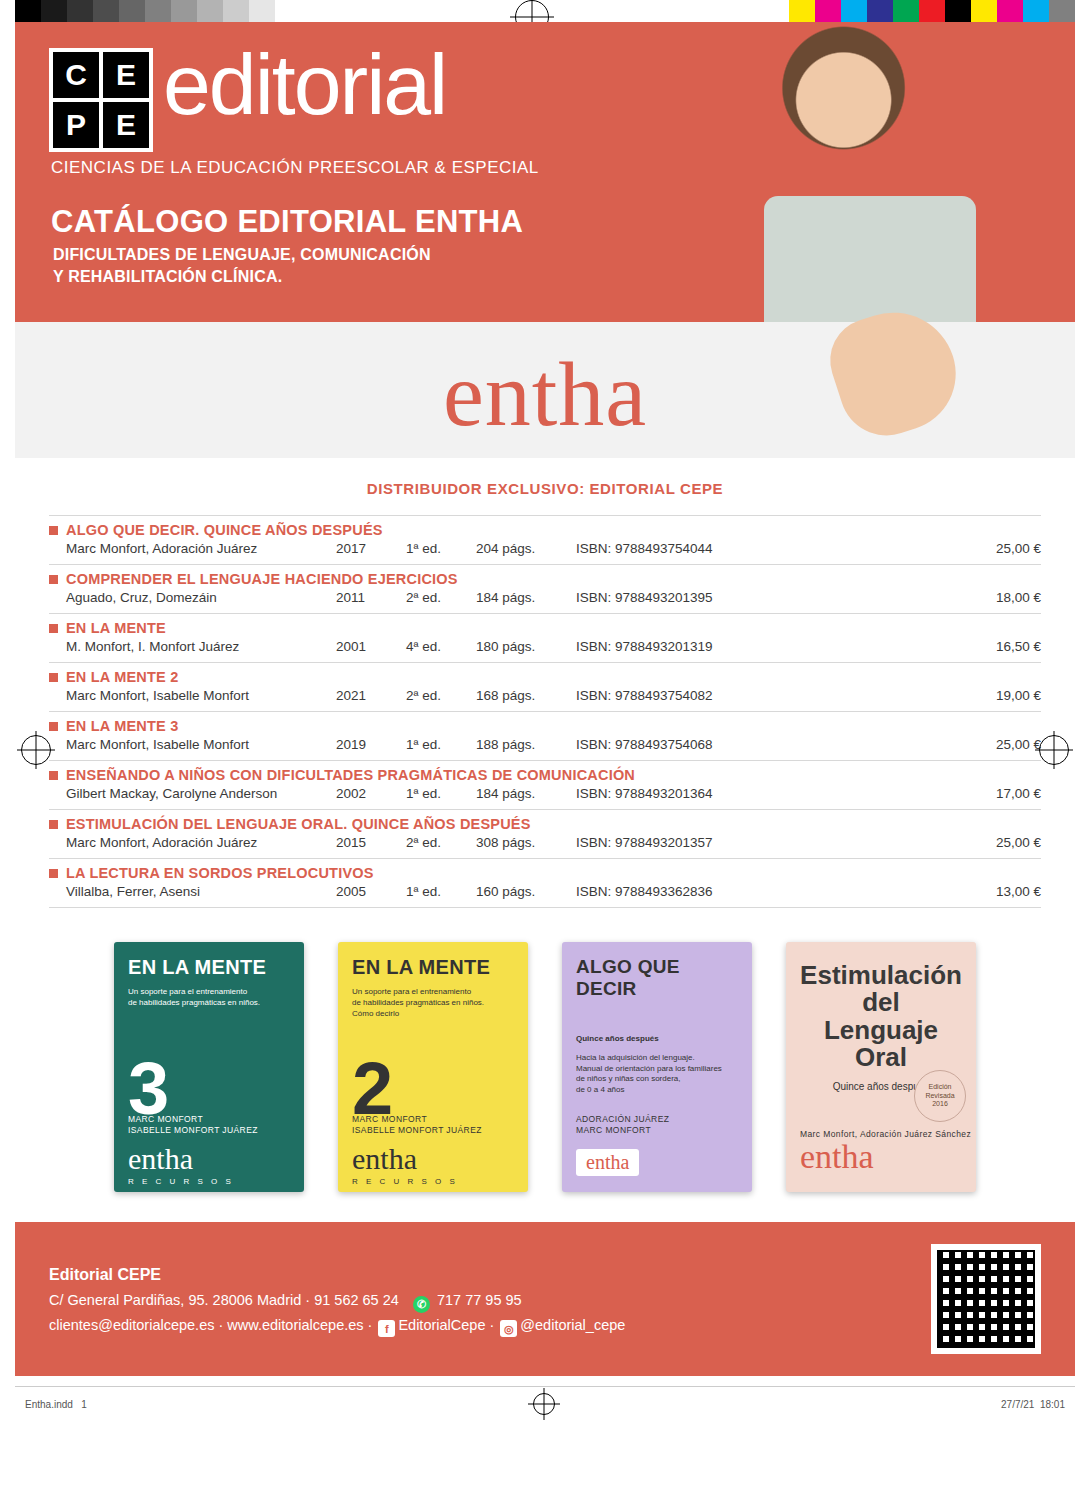C
E
P
E
editorial
CIENCIAS DE LA EDUCACIÓN PREESCOLAR & ESPECIAL
CATÁLOGO EDITORIAL ENTHA
DIFICULTADES DE LENGUAJE, COMUNICACIÓN
Y REHABILITACIÓN CLÍNICA.
entha
DISTRIBUIDOR EXCLUSIVO: EDITORIAL CEPE
ALGO QUE DECIR. QUINCE AÑOS DESPUÉS
Marc Monfort, Adoración Juárez 2017 1ª ed. 204 págs. ISBN: 9788493754044 25,00 €
COMPRENDER EL LENGUAJE HACIENDO EJERCICIOS
Aguado, Cruz, Domezáin 2011 2ª ed. 184 págs. ISBN: 9788493201395 18,00 €
EN LA MENTE
M. Monfort, I. Monfort Juárez 2001 4ª ed. 180 págs. ISBN: 9788493201319 16,50 €
EN LA MENTE 2
Marc Monfort, Isabelle Monfort 2021 2ª ed. 168 págs. ISBN: 9788493754082 19,00 €
EN LA MENTE 3
Marc Monfort, Isabelle Monfort 2019 1ª ed. 188 págs. ISBN: 9788493754068 25,00 €
ENSEÑANDO A NIÑOS CON DIFICULTADES PRAGMÁTICAS DE COMUNICACIÓN
Gilbert Mackay, Carolyne Anderson 2002 1ª ed. 184 págs. ISBN: 9788493201364 17,00 €
ESTIMULACIÓN DEL LENGUAJE ORAL. QUINCE AÑOS DESPUÉS
Marc Monfort, Adoración Juárez 2015 2ª ed. 308 págs. ISBN: 9788493201357 25,00 €
LA LECTURA EN SORDOS PRELOCUTIVOS
Villalba, Ferrer, Asensi 2005 1ª ed. 160 págs. ISBN: 9788493362836 13,00 €
EN LA MENTE
Un soporte para el entrenamiento
de habilidades pragmáticas en niños.
3
MARC MONFORT
ISABELLE MONFORT JUÁREZ
entha
R E C U R S O S
EN LA MENTE
Un soporte para el entrenamiento
de habilidades pragmáticas en niños.
Cómo decirlo
2
MARC MONFORT
ISABELLE MONFORT JUÁREZ
entha
R E C U R S O S
ALGO QUE
DECIR
Quince años después
Hacia la adquisición del lenguaje.
Manual de orientación para los familiares
de niños y niñas con sordera,
de 0 a 4 años
ADORACIÓN JUÁREZ
MARC MONFORT
entha
Estimulación
del
Lenguaje
Oral
Quince años después
Edición
Revisada
2016
Marc Monfort, Adoración Juárez Sánchez
entha
Editorial CEPE
C/ General Pardiñas, 95. 28006 Madrid · 91 562 65 24 ✆ 717 77 95 95
clientes@editorialcepe.es · www.editorialcepe.es ·f EditorialCepe ·◎@editorial_cepe
Entha.indd 1 27/7/21 18:01